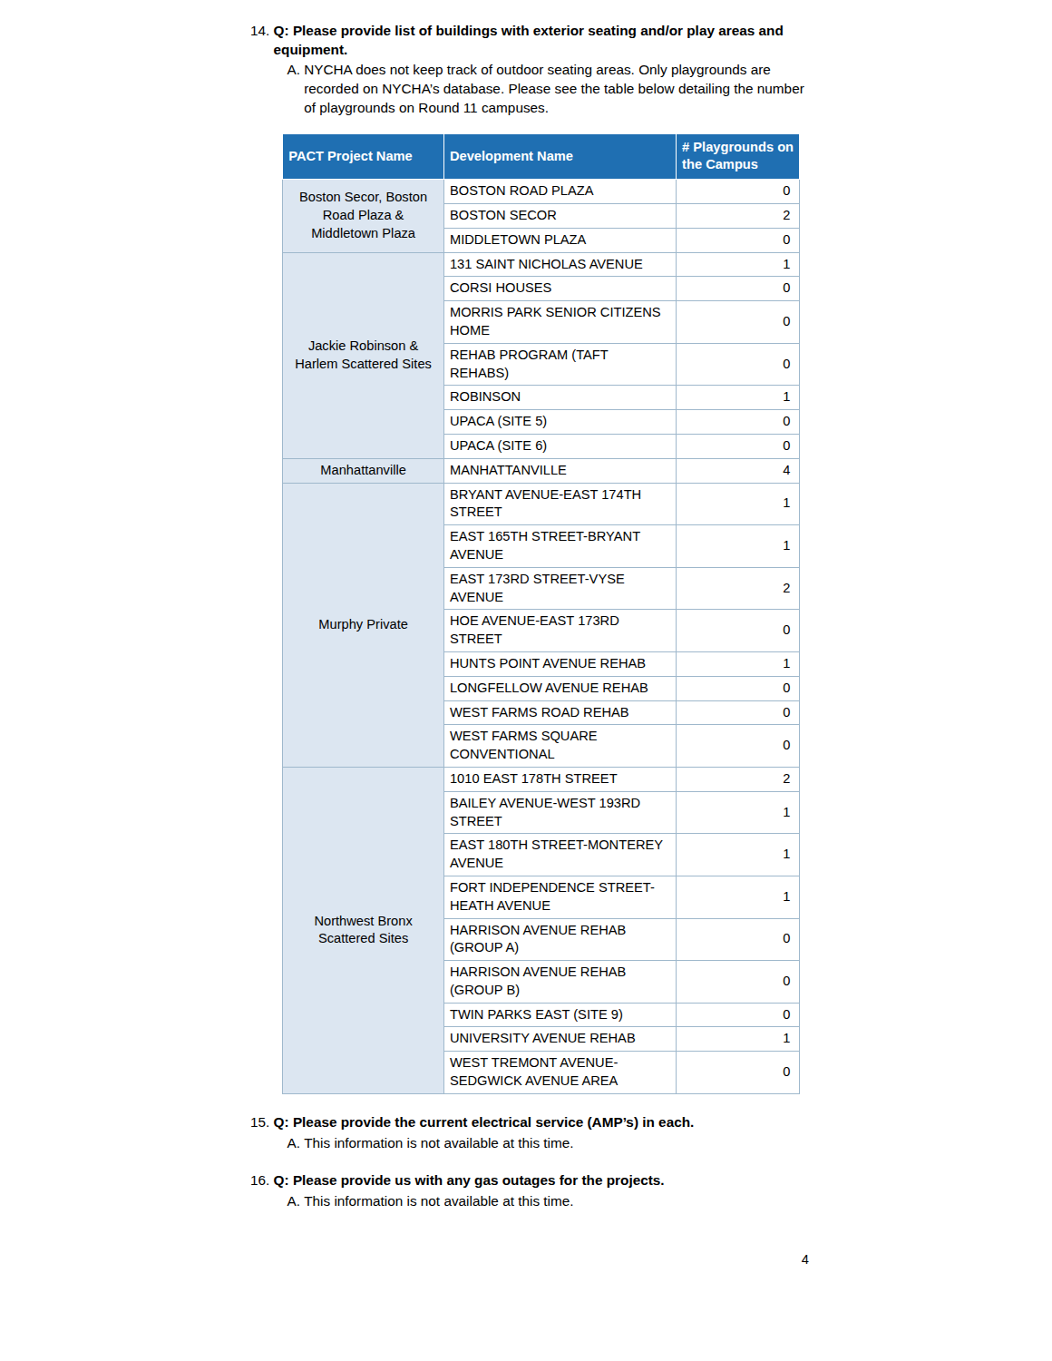Q: Please provide list of buildings with exterior seating and/or play areas and equipment.
NYCHA does not keep track of outdoor seating areas. Only playgrounds are recorded on NYCHA’s database. Please see the table below detailing the number of playgrounds on Round 11 campuses.
| PACT Project Name | Development Name | # Playgrounds on the Campus |
| --- | --- | --- |
| Boston Secor, Boston Road Plaza & Middletown Plaza | BOSTON ROAD PLAZA | 0 |
| BOSTON SECOR | 2 |
| MIDDLETOWN PLAZA | 0 |
| Jackie Robinson & Harlem Scattered Sites | 131 SAINT NICHOLAS AVENUE | 1 |
| CORSI HOUSES | 0 |
| MORRIS PARK SENIOR CITIZENS HOME | 0 |
| REHAB PROGRAM (TAFT REHABS) | 0 |
| ROBINSON | 1 |
| UPACA (SITE 5) | 0 |
| UPACA (SITE 6) | 0 |
| Manhattanville | MANHATTANVILLE | 4 |
| Murphy Private | BRYANT AVENUE-EAST 174TH STREET | 1 |
| EAST 165TH STREET-BRYANT AVENUE | 1 |
| EAST 173RD STREET-VYSE AVENUE | 2 |
| HOE AVENUE-EAST 173RD STREET | 0 |
| HUNTS POINT AVENUE REHAB | 1 |
| LONGFELLOW AVENUE REHAB | 0 |
| WEST FARMS ROAD REHAB | 0 |
| WEST FARMS SQUARE CONVENTIONAL | 0 |
| Northwest Bronx Scattered Sites | 1010 EAST 178TH STREET | 2 |
| BAILEY AVENUE-WEST 193RD STREET | 1 |
| EAST 180TH STREET-MONTEREY AVENUE | 1 |
| FORT INDEPENDENCE STREET-HEATH AVENUE | 1 |
| HARRISON AVENUE REHAB (GROUP A) | 0 |
| HARRISON AVENUE REHAB (GROUP B) | 0 |
| TWIN PARKS EAST (SITE 9) | 0 |
| UNIVERSITY AVENUE REHAB | 1 |
| WEST TREMONT AVENUE-SEDGWICK AVENUE AREA | 0 |
Q: Please provide the current electrical service (AMP’s) in each.
This information is not available at this time.
Q: Please provide us with any gas outages for the projects.
This information is not available at this time.
4